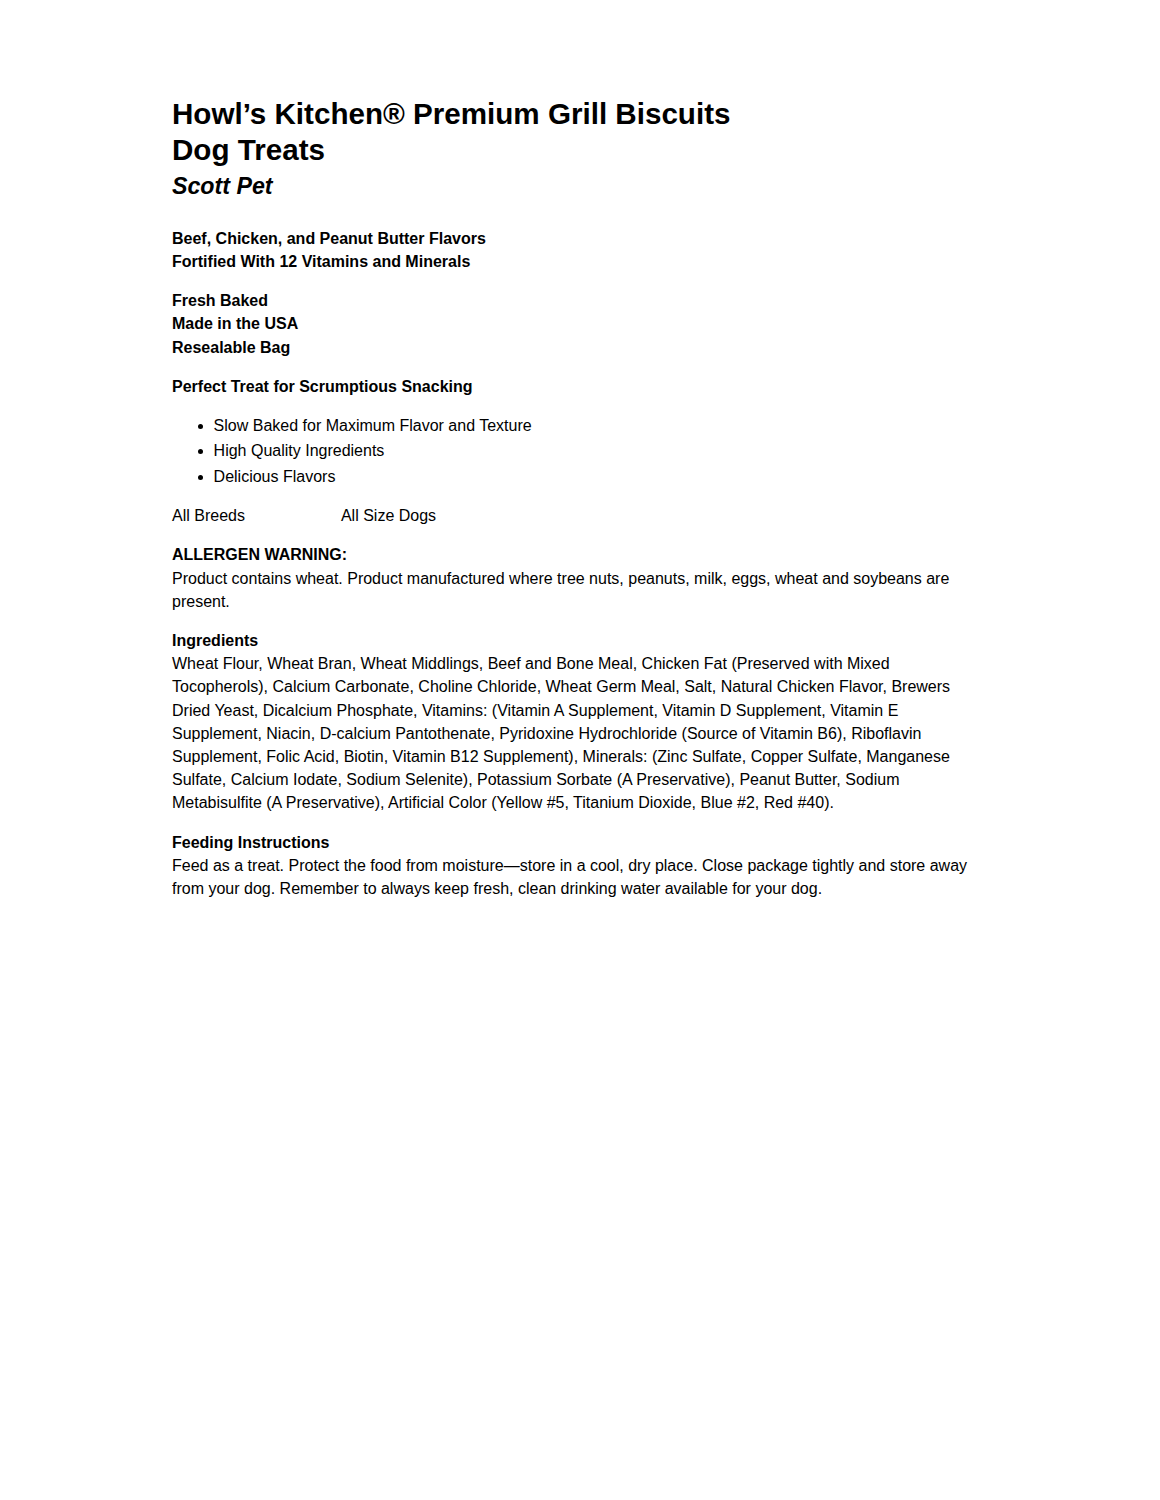Howl’s Kitchen® Premium Grill Biscuits
Dog Treats
Scott Pet
Beef, Chicken, and Peanut Butter Flavors
Fortified With 12 Vitamins and Minerals
Fresh Baked
Made in the USA
Resealable Bag
Perfect Treat for Scrumptious Snacking
Slow Baked for Maximum Flavor and Texture
High Quality Ingredients
Delicious Flavors
All Breeds All Size Dogs
ALLERGEN WARNING:
Product contains wheat. Product manufactured where tree nuts, peanuts, milk, eggs, wheat and soybeans are present.
Ingredients
Wheat Flour, Wheat Bran, Wheat Middlings, Beef and Bone Meal, Chicken Fat (Preserved with Mixed Tocopherols), Calcium Carbonate, Choline Chloride, Wheat Germ Meal, Salt, Natural Chicken Flavor, Brewers Dried Yeast, Dicalcium Phosphate, Vitamins: (Vitamin A Supplement, Vitamin D Supplement, Vitamin E Supplement, Niacin, D-calcium Pantothenate, Pyridoxine Hydrochloride (Source of Vitamin B6), Riboflavin Supplement, Folic Acid, Biotin, Vitamin B12 Supplement), Minerals: (Zinc Sulfate, Copper Sulfate, Manganese Sulfate, Calcium Iodate, Sodium Selenite), Potassium Sorbate (A Preservative), Peanut Butter, Sodium Metabisulfite (A Preservative), Artificial Color (Yellow #5, Titanium Dioxide, Blue #2, Red #40).
Feeding Instructions
Feed as a treat. Protect the food from moisture—store in a cool, dry place. Close package tightly and store away from your dog. Remember to always keep fresh, clean drinking water available for your dog.